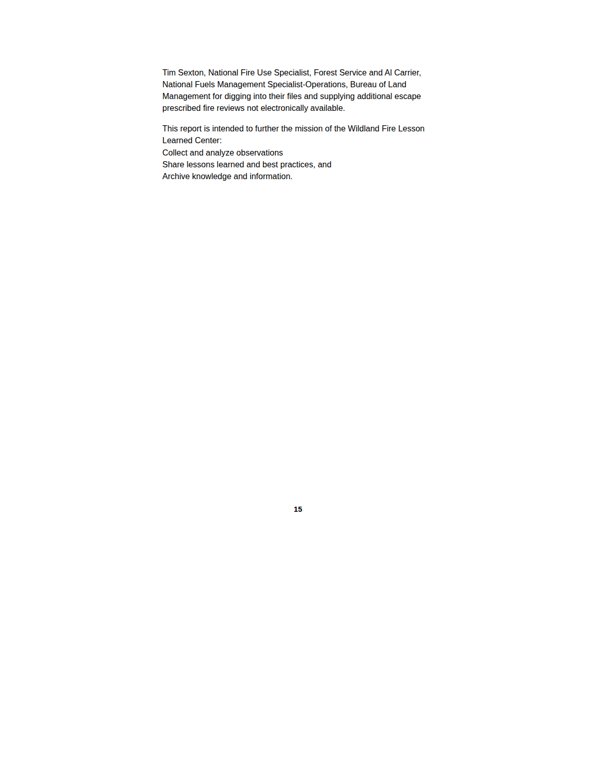Tim Sexton, National Fire Use Specialist, Forest Service and Al Carrier, National Fuels Management Specialist-Operations, Bureau of Land Management for digging into their files and supplying additional escape prescribed fire reviews not electronically available.
This report is intended to further the mission of the Wildland Fire Lesson Learned Center:
Collect and analyze observations
Share lessons learned and best practices, and
Archive knowledge and information.
15